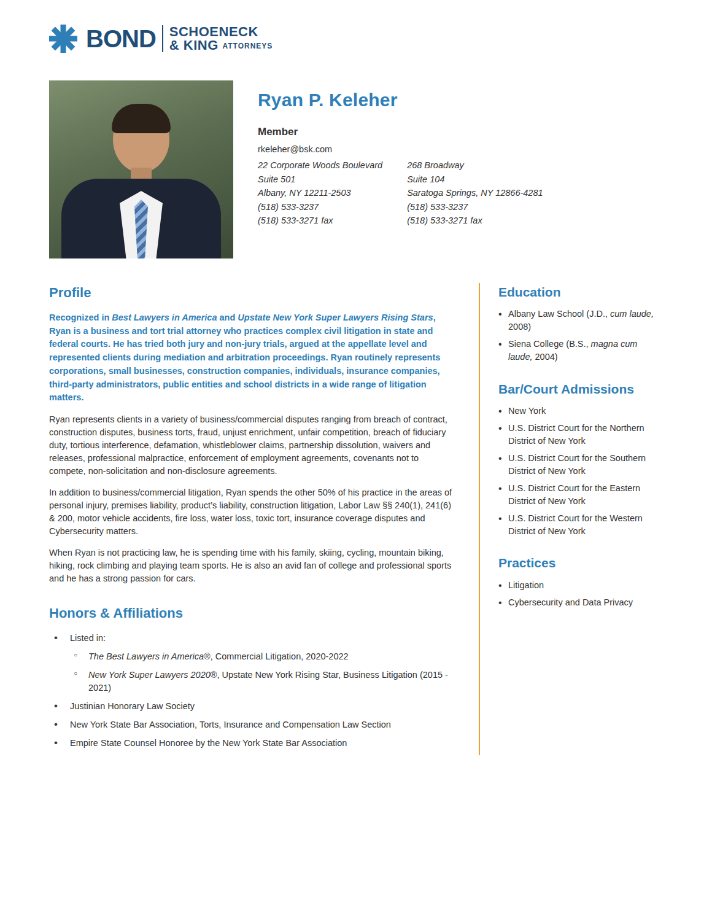BOND SCHOENECK & KING ATTORNEYS
Ryan P. Keleher
Member
rkeleher@bsk.com
22 Corporate Woods Boulevard
Suite 501
Albany, NY 12211-2503
(518) 533-3237
(518) 533-3271 fax 268 Broadway
Suite 104
Saratoga Springs, NY 12866-4281
(518) 533-3237
(518) 533-3271 fax
Profile
Recognized in Best Lawyers in America and Upstate New York Super Lawyers Rising Stars, Ryan is a business and tort trial attorney who practices complex civil litigation in state and federal courts. He has tried both jury and non-jury trials, argued at the appellate level and represented clients during mediation and arbitration proceedings. Ryan routinely represents corporations, small businesses, construction companies, individuals, insurance companies, third-party administrators, public entities and school districts in a wide range of litigation matters.
Ryan represents clients in a variety of business/commercial disputes ranging from breach of contract, construction disputes, business torts, fraud, unjust enrichment, unfair competition, breach of fiduciary duty, tortious interference, defamation, whistleblower claims, partnership dissolution, waivers and releases, professional malpractice, enforcement of employment agreements, covenants not to compete, non-solicitation and non-disclosure agreements.
In addition to business/commercial litigation, Ryan spends the other 50% of his practice in the areas of personal injury, premises liability, product’s liability, construction litigation, Labor Law §§ 240(1), 241(6) & 200, motor vehicle accidents, fire loss, water loss, toxic tort, insurance coverage disputes and Cybersecurity matters.
When Ryan is not practicing law, he is spending time with his family, skiing, cycling, mountain biking, hiking, rock climbing and playing team sports. He is also an avid fan of college and professional sports and he has a strong passion for cars.
Honors & Affiliations
Listed in:
The Best Lawyers in America®, Commercial Litigation, 2020-2022
New York Super Lawyers 2020®, Upstate New York Rising Star, Business Litigation (2015 - 2021)
Justinian Honorary Law Society
New York State Bar Association, Torts, Insurance and Compensation Law Section
Empire State Counsel Honoree by the New York State Bar Association
Education
Albany Law School (J.D., cum laude, 2008)
Siena College (B.S., magna cum laude, 2004)
Bar/Court Admissions
New York
U.S. District Court for the Northern District of New York
U.S. District Court for the Southern District of New York
U.S. District Court for the Eastern District of New York
U.S. District Court for the Western District of New York
Practices
Litigation
Cybersecurity and Data Privacy